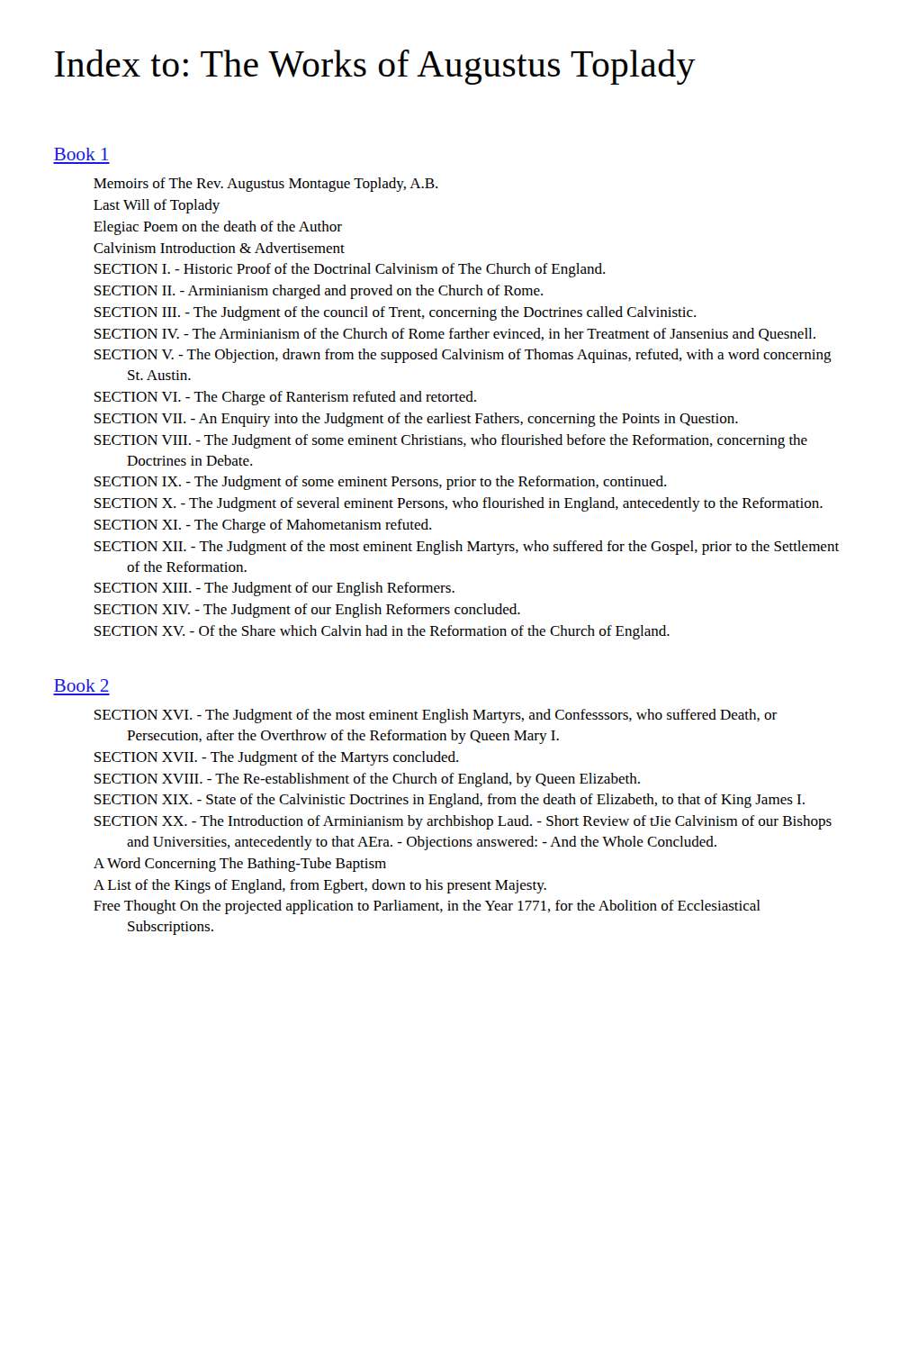Index to: The Works of Augustus Toplady
Book 1
Memoirs of The Rev. Augustus Montague Toplady, A.B.
Last Will of Toplady
Elegiac Poem on the death of the Author
Calvinism Introduction & Advertisement
SECTION I. - Historic Proof of the Doctrinal Calvinism of The Church of England.
SECTION II. - Arminianism charged and proved on the Church of Rome.
SECTION III. - The Judgment of the council of Trent, concerning the Doctrines called Calvinistic.
SECTION IV. - The Arminianism of the Church of Rome farther evinced, in her Treatment of Jansenius and Quesnell.
SECTION V. - The Objection, drawn from the supposed Calvinism of Thomas Aquinas, refuted, with a word concerning St. Austin.
SECTION VI. - The Charge of Ranterism refuted and retorted.
SECTION VII. - An Enquiry into the Judgment of the earliest Fathers, concerning the Points in Question.
SECTION VIII. - The Judgment of some eminent Christians, who flourished before the Reformation, concerning the Doctrines in Debate.
SECTION IX. - The Judgment of some eminent Persons, prior to the Reformation, continued.
SECTION X. - The Judgment of several eminent Persons, who flourished in England, antecedently to the Reformation.
SECTION XI. - The Charge of Mahometanism refuted.
SECTION XII. - The Judgment of the most eminent English Martyrs, who suffered for the Gospel, prior to the Settlement of the Reformation.
SECTION XIII. - The Judgment of our English Reformers.
SECTION XIV. - The Judgment of our English Reformers concluded.
SECTION XV. - Of the Share which Calvin had in the Reformation of the Church of England.
Book 2
SECTION XVI. - The Judgment of the most eminent English Martyrs, and Confesssors, who suffered Death, or Persecution, after the Overthrow of the Reformation by Queen Mary I.
SECTION XVII. - The Judgment of the Martyrs concluded.
SECTION XVIII. - The Re-establishment of the Church of England, by Queen Elizabeth.
SECTION XIX. - State of the Calvinistic Doctrines in England, from the death of Elizabeth, to that of King James I.
SECTION XX. - The Introduction of Arminianism by archbishop Laud. - Short Review of tJie Calvinism of our Bishops and Universities, antecedently to that AEra. - Objections answered: - And the Whole Concluded.
A Word Concerning The Bathing-Tube Baptism
A List of the Kings of England, from Egbert, down to his present Majesty.
Free Thought On the projected application to Parliament, in the Year 1771, for the Abolition of Ecclesiastical Subscriptions.